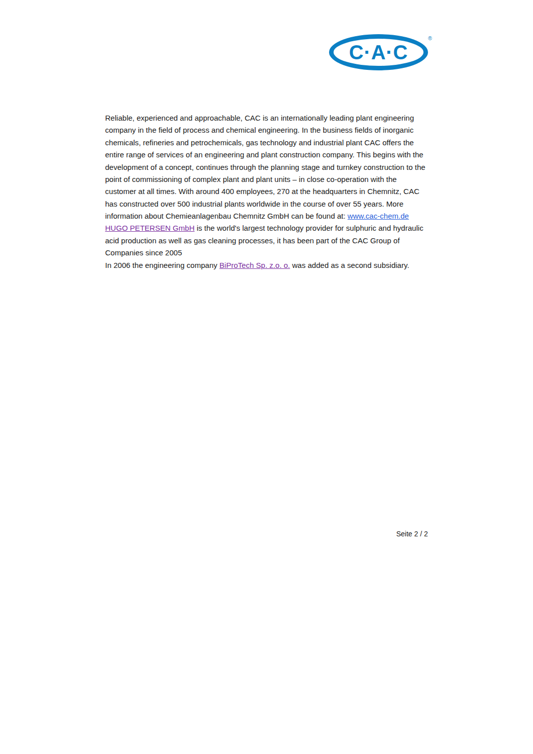C·A·C ®
Reliable, experienced and approachable, CAC is an internationally leading plant engineering company in the field of process and chemical engineering. In the business fields of inorganic chemicals, refineries and petrochemicals, gas technology and industrial plant CAC offers the entire range of services of an engineering and plant construction company. This begins with the development of a concept, continues through the planning stage and turnkey construction to the point of commissioning of complex plant and plant units – in close co-operation with the customer at all times. With around 400 employees, 270 at the headquarters in Chemnitz, CAC has constructed over 500 industrial plants worldwide in the course of over 55 years. More information about Chemieanlagenbau Chemnitz GmbH can be found at: www.cac-chem.de
HUGO PETERSEN GmbH is the world's largest technology provider for sulphuric and hydraulic acid production as well as gas cleaning processes, it has been part of the CAC Group of Companies since 2005
In 2006 the engineering company BiProTech Sp. z.o. o. was added as a second subsidiary.
Seite 2 / 2